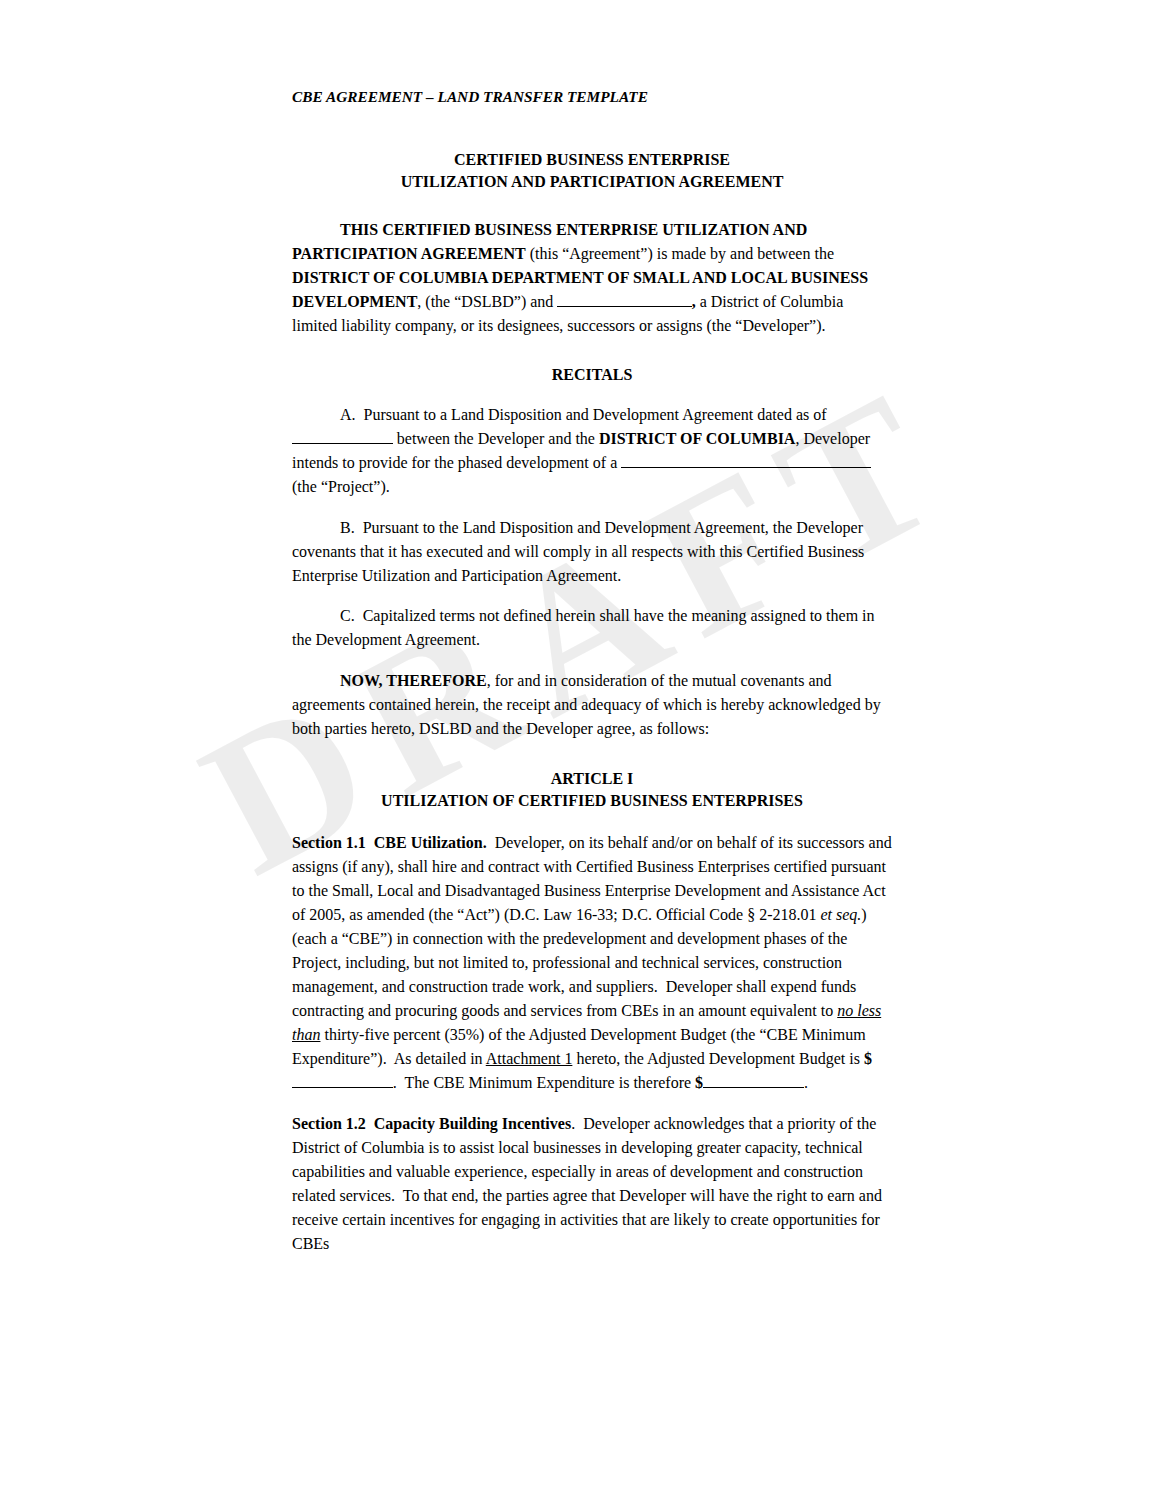DRAFT
CBE AGREEMENT – LAND TRANSFER TEMPLATE
CERTIFIED BUSINESS ENTERPRISE
UTILIZATION AND PARTICIPATION AGREEMENT
THIS CERTIFIED BUSINESS ENTERPRISE UTILIZATION AND PARTICIPATION AGREEMENT (this “Agreement”) is made by and between the DISTRICT OF COLUMBIA DEPARTMENT OF SMALL AND LOCAL BUSINESS DEVELOPMENT, (the “DSLBD”) and , a District of Columbia limited liability company, or its designees, successors or assigns (the “Developer”).
RECITALS
A. Pursuant to a Land Disposition and Development Agreement dated as of between the Developer and the DISTRICT OF COLUMBIA, Developer intends to provide for the phased development of a (the “Project”).
B. Pursuant to the Land Disposition and Development Agreement, the Developer covenants that it has executed and will comply in all respects with this Certified Business Enterprise Utilization and Participation Agreement.
C. Capitalized terms not defined herein shall have the meaning assigned to them in the Development Agreement.
NOW, THEREFORE, for and in consideration of the mutual covenants and agreements contained herein, the receipt and adequacy of which is hereby acknowledged by both parties hereto, DSLBD and the Developer agree, as follows:
ARTICLE I
UTILIZATION OF CERTIFIED BUSINESS ENTERPRISES
Section 1.1 CBE Utilization. Developer, on its behalf and/or on behalf of its successors and assigns (if any), shall hire and contract with Certified Business Enterprises certified pursuant to the Small, Local and Disadvantaged Business Enterprise Development and Assistance Act of 2005, as amended (the “Act”) (D.C. Law 16-33; D.C. Official Code § 2-218.01 et seq.) (each a “CBE”) in connection with the predevelopment and development phases of the Project, including, but not limited to, professional and technical services, construction management, and construction trade work, and suppliers. Developer shall expend funds contracting and procuring goods and services from CBEs in an amount equivalent to no less than thirty-five percent (35%) of the Adjusted Development Budget (the “CBE Minimum Expenditure”). As detailed in Attachment 1 hereto, the Adjusted Development Budget is $. The CBE Minimum Expenditure is therefore $.
Section 1.2 Capacity Building Incentives. Developer acknowledges that a priority of the District of Columbia is to assist local businesses in developing greater capacity, technical capabilities and valuable experience, especially in areas of development and construction related services. To that end, the parties agree that Developer will have the right to earn and receive certain incentives for engaging in activities that are likely to create opportunities for CBEs